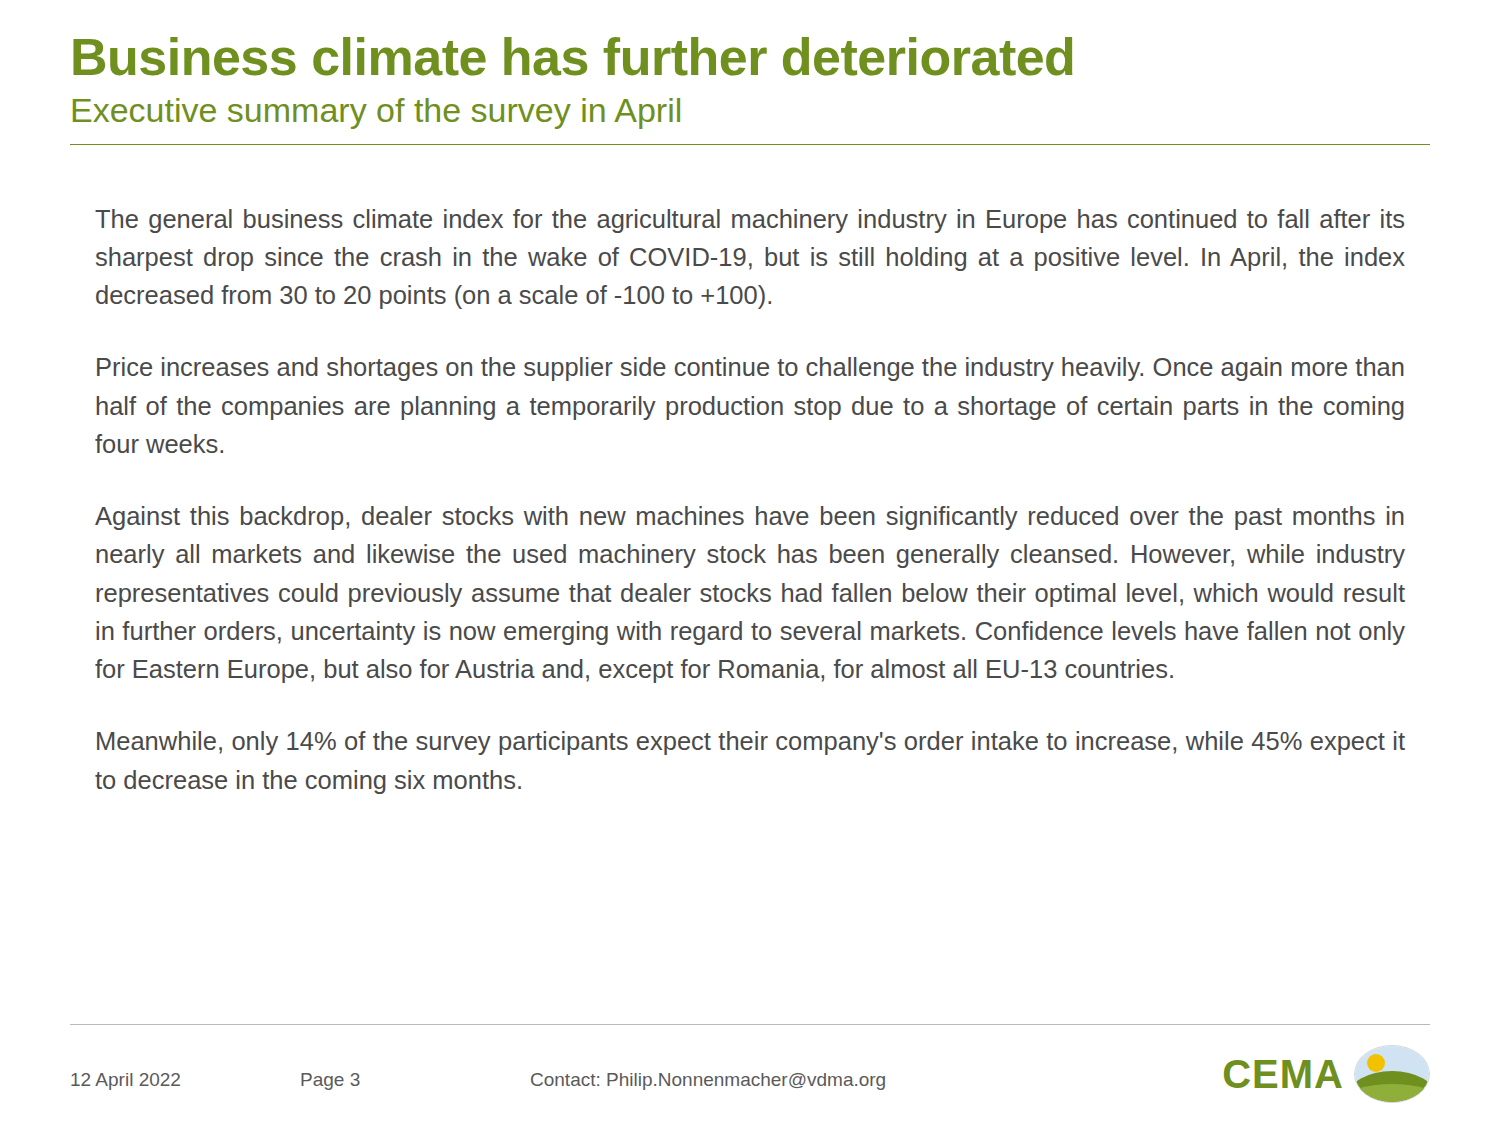Business climate has further deteriorated
Executive summary of the survey in April
The general business climate index for the agricultural machinery industry in Europe has continued to fall after its sharpest drop since the crash in the wake of COVID-19, but is still holding at a positive level. In April, the index decreased from 30 to 20 points (on a scale of -100 to +100).
Price increases and shortages on the supplier side continue to challenge the industry heavily. Once again more than half of the companies are planning a temporarily production stop due to a shortage of certain parts in the coming four weeks.
Against this backdrop, dealer stocks with new machines have been significantly reduced over the past months in nearly all markets and likewise the used machinery stock has been generally cleansed. However, while industry representatives could previously assume that dealer stocks had fallen below their optimal level, which would result in further orders, uncertainty is now emerging with regard to several markets. Confidence levels have fallen not only for Eastern Europe, but also for Austria and, except for Romania, for almost all EU-13 countries.
Meanwhile, only 14% of the survey participants expect their company's order intake to increase, while 45% expect it to decrease in the coming six months.
12 April 2022
Page 3
Contact: Philip.Nonnenmacher@vdma.org
CEMA